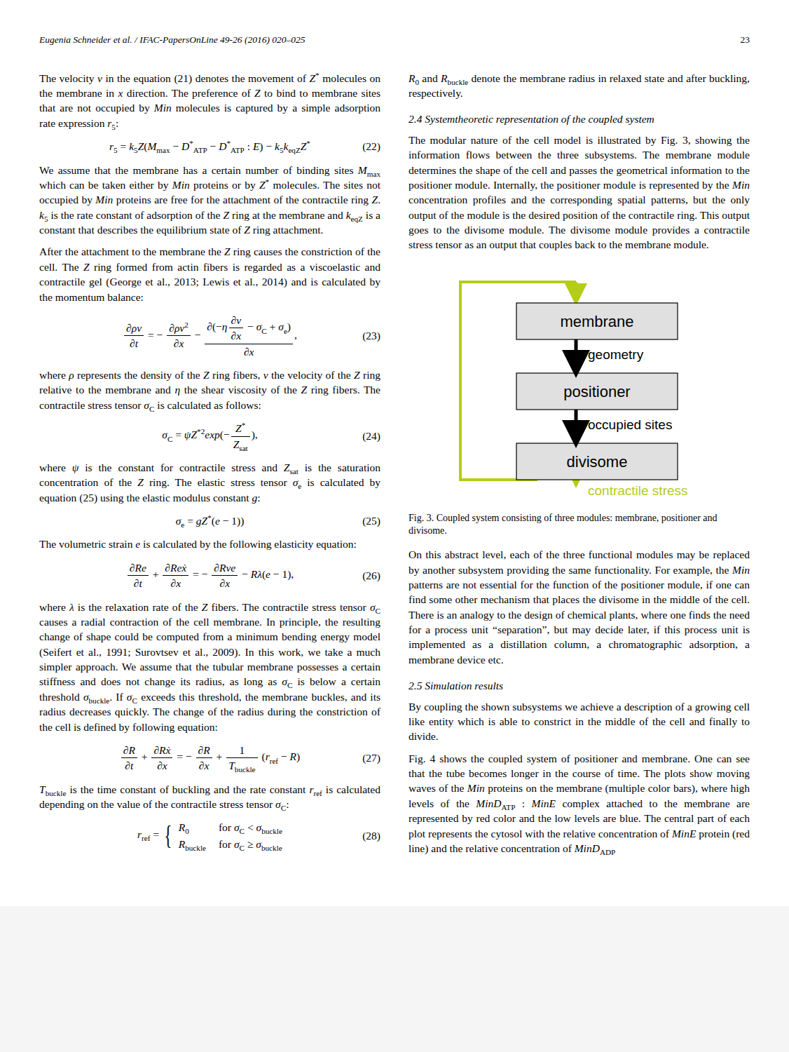Eugenia Schneider et al. / IFAC-PapersOnLine 49-26 (2016) 020–025 23
The velocity v in the equation (21) denotes the movement of Z* molecules on the membrane in x direction. The preference of Z to bind to membrane sites that are not occupied by Min molecules is captured by a simple adsorption rate expression r5:
r5 = k5Z(Mmax − D*ATP − D*ATP : E) − k5keqZZ* (22)
We assume that the membrane has a certain number of binding sites Mmax which can be taken either by Min proteins or by Z* molecules. The sites not occupied by Min proteins are free for the attachment of the contractile ring Z. k5 is the rate constant of adsorption of the Z ring at the membrane and keqZ is a constant that describes the equilibrium state of Z ring attachment.
After the attachment to the membrane the Z ring causes the constriction of the cell. The Z ring formed from actin fibers is regarded as a viscoelastic and contractile gel (George et al., 2013; Lewis et al., 2014) and is calculated by the momentum balance:
∂ρv∂t = − ∂ρv2∂x − ∂(−η∂v∂x − σC + σe)∂x, (23)
where ρ represents the density of the Z ring fibers, v the velocity of the Z ring relative to the membrane and η the shear viscosity of the Z ring fibers. The contractile stress tensor σC is calculated as follows:
σC = ψZ*2exp(−Z*Zsat), (24)
where ψ is the constant for contractile stress and Zsat is the saturation concentration of the Z ring. The elastic stress tensor σe is calculated by equation (25) using the elastic modulus constant g:
σe = gZ*(e − 1)) (25)
The volumetric strain e is calculated by the following elasticity equation:
∂Re∂t + ∂Re ẋ∂x = − ∂Rve∂x − Rλ(e − 1), (26)
where λ is the relaxation rate of the Z fibers. The contractile stress tensor σC causes a radial contraction of the cell membrane. In principle, the resulting change of shape could be computed from a minimum bending energy model (Seifert et al., 1991; Surovtsev et al., 2009). In this work, we take a much simpler approach. We assume that the tubular membrane possesses a certain stiffness and does not change its radius, as long as σC is below a certain threshold σbuckle. If σC exceeds this threshold, the membrane buckles, and its radius decreases quickly. The change of the radius during the constriction of the cell is defined by following equation:
∂R∂t + ∂Rẋ∂x = − ∂R∂x + 1 Tbuckle (rref − R) (27)
Tbuckle is the time constant of buckling and the rate constant rref is calculated depending on the value of the contractile stress tensor σC:
rref = { R0 for σC < σbuckle Rbuckle for σC ≥ σbuckle (28)
R0 and Rbuckle denote the membrane radius in relaxed state and after buckling, respectively.
2.4 Systemtheoretic representation of the coupled system
The modular nature of the cell model is illustrated by Fig. 3, showing the information flows between the three subsystems. The membrane module determines the shape of the cell and passes the geometrical information to the positioner module. Internally, the positioner module is represented by the Min concentration profiles and the corresponding spatial patterns, but the only output of the module is the desired position of the contractile ring. This output goes to the divisome module. The divisome module provides a contractile stress tensor as an output that couples back to the membrane module.
membrane positioner divisome geometry occupied sites contractile stress
Fig. 3. Coupled system consisting of three modules: membrane, positioner and divisome.
On this abstract level, each of the three functional modules may be replaced by another subsystem providing the same functionality. For example, the Min patterns are not essential for the function of the positioner module, if one can find some other mechanism that places the divisome in the middle of the cell. There is an analogy to the design of chemical plants, where one finds the need for a process unit “separation”, but may decide later, if this process unit is implemented as a distillation column, a chromatographic adsorption, a membrane device etc.
2.5 Simulation results
By coupling the shown subsystems we achieve a description of a growing cell like entity which is able to constrict in the middle of the cell and finally to divide.
Fig. 4 shows the coupled system of positioner and membrane. One can see that the tube becomes longer in the course of time. The plots show moving waves of the Min proteins on the membrane (multiple color bars), where high levels of the MinDATP : MinE complex attached to the membrane are represented by red color and the low levels are blue. The central part of each plot represents the cytosol with the relative concentration of MinE protein (red line) and the relative concentration of MinDADP